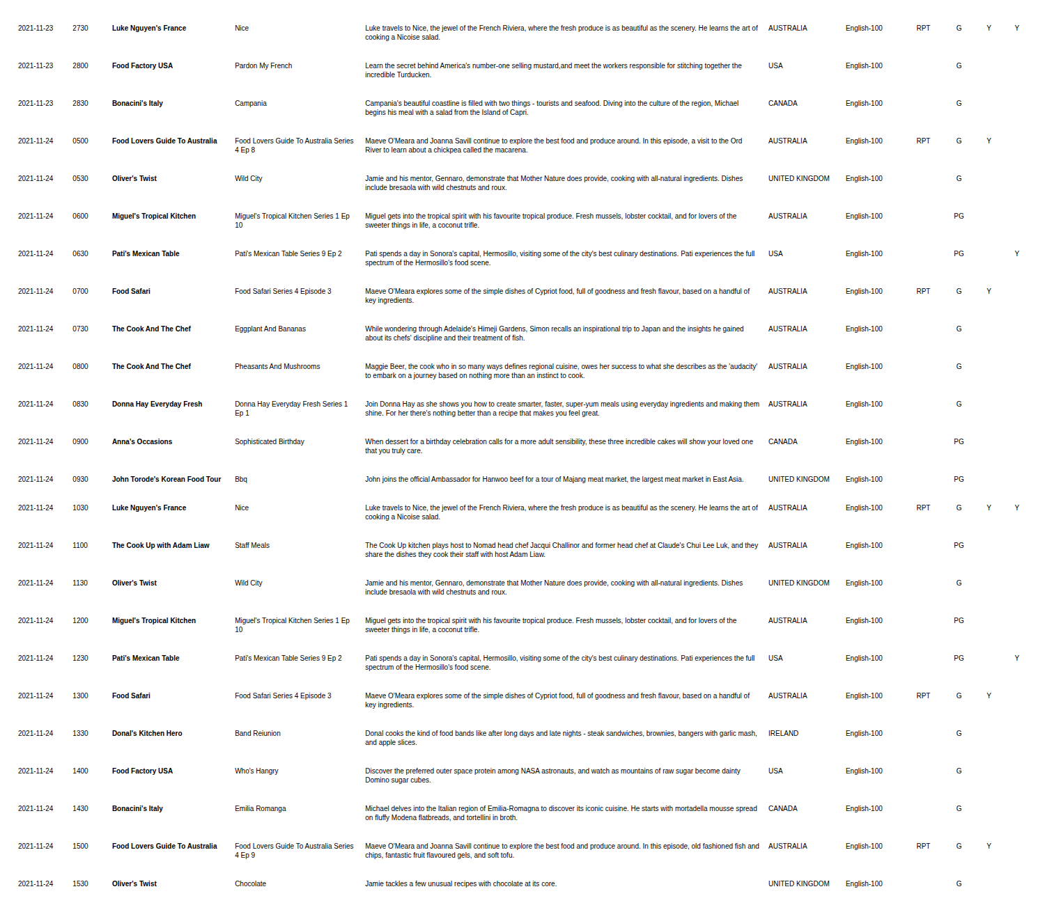| 2021-11-23 | 2730 | Luke Nguyen's France | Nice | Luke travels to Nice, the jewel of the French Riviera, where the fresh produce is as beautiful as the scenery. He learns the art of cooking a Nicoise salad. | AUSTRALIA | English-100 | RPT | G | Y | Y |
| 2021-11-23 | 2800 | Food Factory USA | Pardon My French | Learn the secret behind America's number-one selling mustard,and meet the workers responsible for stitching together the incredible Turducken. | USA | English-100 | | G | | |
| 2021-11-23 | 2830 | Bonacini's Italy | Campania | Campania's beautiful coastline is filled with two things - tourists and seafood. Diving into the culture of the region, Michael begins his meal with a salad from the Island of Capri. | CANADA | English-100 | | G | | |
| 2021-11-24 | 0500 | Food Lovers Guide To Australia | Food Lovers Guide To Australia Series 4 Ep 8 | Maeve O'Meara and Joanna Savill continue to explore the best food and produce around. In this episode, a visit to the Ord River to learn about a chickpea called the macarena. | AUSTRALIA | English-100 | RPT | G | Y | |
| 2021-11-24 | 0530 | Oliver's Twist | Wild City | Jamie and his mentor, Gennaro, demonstrate that Mother Nature does provide, cooking with all-natural ingredients. Dishes include bresaola with wild chestnuts and roux. | UNITED KINGDOM | English-100 | | G | | |
| 2021-11-24 | 0600 | Miguel's Tropical Kitchen | Miguel's Tropical Kitchen Series 1 Ep 10 | Miguel gets into the tropical spirit with his favourite tropical produce. Fresh mussels, lobster cocktail, and for lovers of the sweeter things in life, a coconut trifle. | AUSTRALIA | English-100 | | PG | | |
| 2021-11-24 | 0630 | Pati's Mexican Table | Pati's Mexican Table Series 9 Ep 2 | Pati spends a day in Sonora's capital, Hermosillo, visiting some of the city's best culinary destinations. Pati experiences the full spectrum of the Hermosillo's food scene. | USA | English-100 | | PG | | Y |
| 2021-11-24 | 0700 | Food Safari | Food Safari Series 4 Episode 3 | Maeve O'Meara explores some of the simple dishes of Cypriot food, full of goodness and fresh flavour, based on a handful of key ingredients. | AUSTRALIA | English-100 | RPT | G | Y | |
| 2021-11-24 | 0730 | The Cook And The Chef | Eggplant And Bananas | While wondering through Adelaide's Himeji Gardens, Simon recalls an inspirational trip to Japan and the insights he gained about its chefs' discipline and their treatment of fish. | AUSTRALIA | English-100 | | G | | |
| 2021-11-24 | 0800 | The Cook And The Chef | Pheasants And Mushrooms | Maggie Beer, the cook who in so many ways defines regional cuisine, owes her success to what she describes as the 'audacity' to embark on a journey based on nothing more than an instinct to cook. | AUSTRALIA | English-100 | | G | | |
| 2021-11-24 | 0830 | Donna Hay Everyday Fresh | Donna Hay Everyday Fresh Series 1 Ep 1 | Join Donna Hay as she shows you how to create smarter, faster, super-yum meals using everyday ingredients and making them shine. For her there's nothing better than a recipe that makes you feel great. | AUSTRALIA | English-100 | | G | | |
| 2021-11-24 | 0900 | Anna's Occasions | Sophisticated Birthday | When dessert for a birthday celebration calls for a more adult sensibility, these three incredible cakes will show your loved one that you truly care. | CANADA | English-100 | | PG | | |
| 2021-11-24 | 0930 | John Torode's Korean Food Tour | Bbq | John joins the official Ambassador for Hanwoo beef for a tour of Majang meat market, the largest meat market in East Asia. | UNITED KINGDOM | English-100 | | PG | | |
| 2021-11-24 | 1030 | Luke Nguyen's France | Nice | Luke travels to Nice, the jewel of the French Riviera, where the fresh produce is as beautiful as the scenery. He learns the art of cooking a Nicoise salad. | AUSTRALIA | English-100 | RPT | G | Y | Y |
| 2021-11-24 | 1100 | The Cook Up with Adam Liaw | Staff Meals | The Cook Up kitchen plays host to Nomad head chef Jacqui Challinor and former head chef at Claude's Chui Lee Luk, and they share the dishes they cook their staff with host Adam Liaw. | AUSTRALIA | English-100 | | PG | | |
| 2021-11-24 | 1130 | Oliver's Twist | Wild City | Jamie and his mentor, Gennaro, demonstrate that Mother Nature does provide, cooking with all-natural ingredients. Dishes include bresaola with wild chestnuts and roux. | UNITED KINGDOM | English-100 | | G | | |
| 2021-11-24 | 1200 | Miguel's Tropical Kitchen | Miguel's Tropical Kitchen Series 1 Ep 10 | Miguel gets into the tropical spirit with his favourite tropical produce. Fresh mussels, lobster cocktail, and for lovers of the sweeter things in life, a coconut trifle. | AUSTRALIA | English-100 | | PG | | |
| 2021-11-24 | 1230 | Pati's Mexican Table | Pati's Mexican Table Series 9 Ep 2 | Pati spends a day in Sonora's capital, Hermosillo, visiting some of the city's best culinary destinations. Pati experiences the full spectrum of the Hermosillo's food scene. | USA | English-100 | | PG | | Y |
| 2021-11-24 | 1300 | Food Safari | Food Safari Series 4 Episode 3 | Maeve O'Meara explores some of the simple dishes of Cypriot food, full of goodness and fresh flavour, based on a handful of key ingredients. | AUSTRALIA | English-100 | RPT | G | Y | |
| 2021-11-24 | 1330 | Donal's Kitchen Hero | Band Reiunion | Donal cooks the kind of food bands like after long days and late nights - steak sandwiches, brownies, bangers with garlic mash, and apple slices. | IRELAND | English-100 | | G | | |
| 2021-11-24 | 1400 | Food Factory USA | Who's Hangry | Discover the preferred outer space protein among NASA astronauts, and watch as mountains of raw sugar become dainty Domino sugar cubes. | USA | English-100 | | G | | |
| 2021-11-24 | 1430 | Bonacini's Italy | Emilia Romanga | Michael delves into the Italian region of Emilia-Romagna to discover its iconic cuisine. He starts with mortadella mousse spread on fluffy Modena flatbreads, and tortellini in broth. | CANADA | English-100 | | G | | |
| 2021-11-24 | 1500 | Food Lovers Guide To Australia | Food Lovers Guide To Australia Series 4 Ep 9 | Maeve O'Meara and Joanna Savill continue to explore the best food and produce around. In this episode, old fashioned fish and chips, fantastic fruit flavoured gels, and soft tofu. | AUSTRALIA | English-100 | RPT | G | Y | |
| 2021-11-24 | 1530 | Oliver's Twist | Chocolate | Jamie tackles a few unusual recipes with chocolate at its core. | UNITED KINGDOM | English-100 | | G | | |